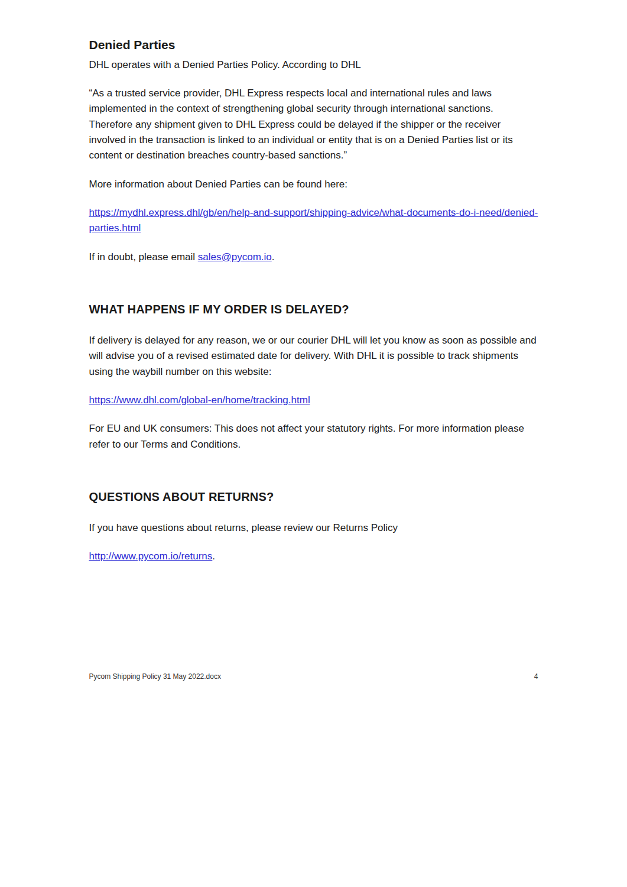Denied Parties
DHL operates with a Denied Parties Policy. According to DHL
“As a trusted service provider, DHL Express respects local and international rules and laws implemented in the context of strengthening global security through international sanctions. Therefore any shipment given to DHL Express could be delayed if the shipper or the receiver involved in the transaction is linked to an individual or entity that is on a Denied Parties list or its content or destination breaches country-based sanctions.”
More information about Denied Parties can be found here:
https://mydhl.express.dhl/gb/en/help-and-support/shipping-advice/what-documents-do-i-need/denied-parties.html
If in doubt, please email sales@pycom.io.
What happens if my order is delayed?
If delivery is delayed for any reason, we or our courier DHL will let you know as soon as possible and will advise you of a revised estimated date for delivery. With DHL it is possible to track shipments using the waybill number on this website:
https://www.dhl.com/global-en/home/tracking.html
For EU and UK consumers: This does not affect your statutory rights. For more information please refer to our Terms and Conditions.
Questions about returns?
If you have questions about returns, please review our Returns Policy
http://www.pycom.io/returns.
Pycom Shipping Policy 31 May 2022.docx 4